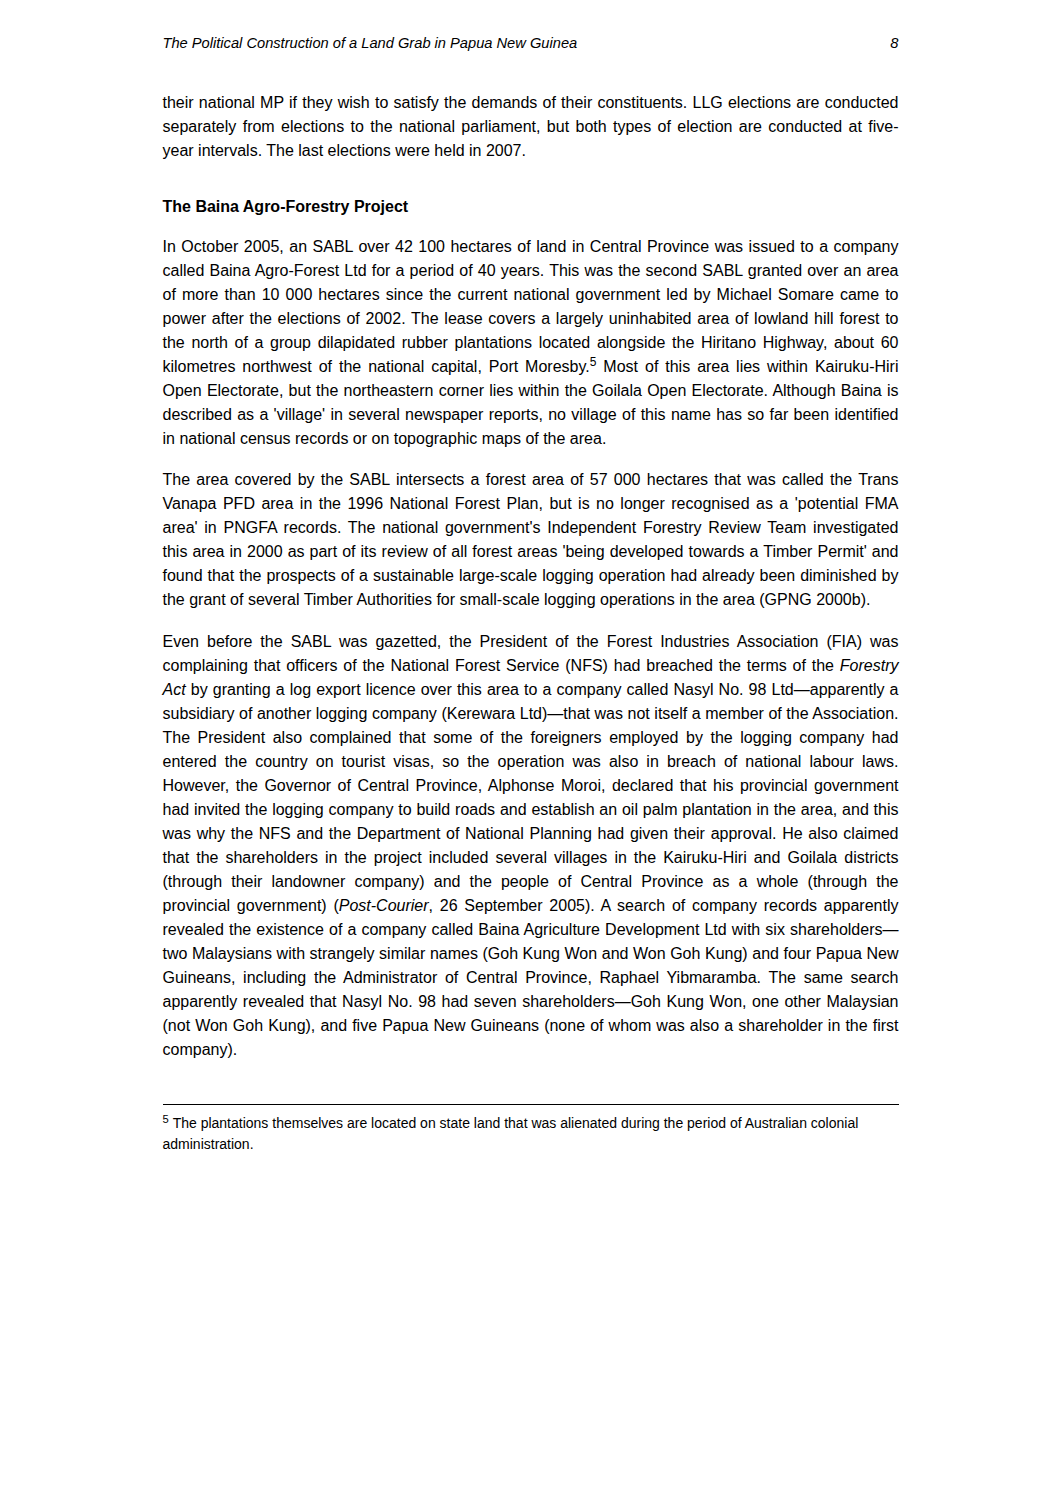The Political Construction of a Land Grab in Papua New Guinea 8
their national MP if they wish to satisfy the demands of their constituents. LLG elections are conducted separately from elections to the national parliament, but both types of election are conducted at five-year intervals. The last elections were held in 2007.
The Baina Agro-Forestry Project
In October 2005, an SABL over 42 100 hectares of land in Central Province was issued to a company called Baina Agro-Forest Ltd for a period of 40 years. This was the second SABL granted over an area of more than 10 000 hectares since the current national government led by Michael Somare came to power after the elections of 2002. The lease covers a largely uninhabited area of lowland hill forest to the north of a group dilapidated rubber plantations located alongside the Hiritano Highway, about 60 kilometres northwest of the national capital, Port Moresby.5 Most of this area lies within Kairuku-Hiri Open Electorate, but the northeastern corner lies within the Goilala Open Electorate. Although Baina is described as a 'village' in several newspaper reports, no village of this name has so far been identified in national census records or on topographic maps of the area.
The area covered by the SABL intersects a forest area of 57 000 hectares that was called the Trans Vanapa PFD area in the 1996 National Forest Plan, but is no longer recognised as a 'potential FMA area' in PNGFA records. The national government's Independent Forestry Review Team investigated this area in 2000 as part of its review of all forest areas 'being developed towards a Timber Permit' and found that the prospects of a sustainable large-scale logging operation had already been diminished by the grant of several Timber Authorities for small-scale logging operations in the area (GPNG 2000b).
Even before the SABL was gazetted, the President of the Forest Industries Association (FIA) was complaining that officers of the National Forest Service (NFS) had breached the terms of the Forestry Act by granting a log export licence over this area to a company called Nasyl No. 98 Ltd—apparently a subsidiary of another logging company (Kerewara Ltd)—that was not itself a member of the Association. The President also complained that some of the foreigners employed by the logging company had entered the country on tourist visas, so the operation was also in breach of national labour laws. However, the Governor of Central Province, Alphonse Moroi, declared that his provincial government had invited the logging company to build roads and establish an oil palm plantation in the area, and this was why the NFS and the Department of National Planning had given their approval. He also claimed that the shareholders in the project included several villages in the Kairuku-Hiri and Goilala districts (through their landowner company) and the people of Central Province as a whole (through the provincial government) (Post-Courier, 26 September 2005). A search of company records apparently revealed the existence of a company called Baina Agriculture Development Ltd with six shareholders—two Malaysians with strangely similar names (Goh Kung Won and Won Goh Kung) and four Papua New Guineans, including the Administrator of Central Province, Raphael Yibmaramba. The same search apparently revealed that Nasyl No. 98 had seven shareholders—Goh Kung Won, one other Malaysian (not Won Goh Kung), and five Papua New Guineans (none of whom was also a shareholder in the first company).
5 The plantations themselves are located on state land that was alienated during the period of Australian colonial administration.